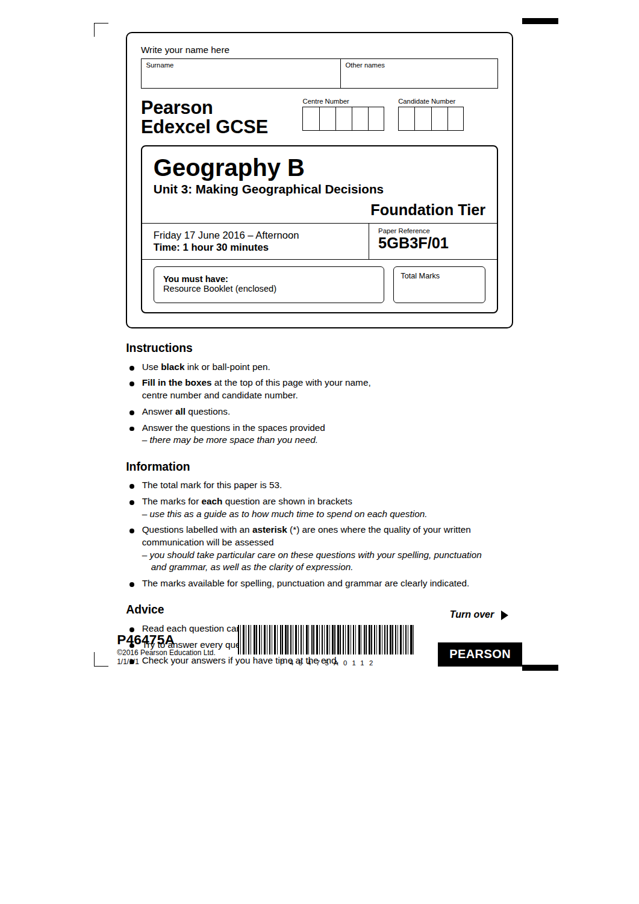Write your name here
Surname
Other names
Pearson
Edexcel GCSE
Centre Number
Candidate Number
Geography B
Unit 3: Making Geographical Decisions
Foundation Tier
Friday 17 June 2016 – Afternoon
Time: 1 hour 30 minutes
Paper Reference
5GB3F/01
You must have:
Resource Booklet (enclosed)
Total Marks
Instructions
Use black ink or ball-point pen.
Fill in the boxes at the top of this page with your name,
centre number and candidate number.
Answer all questions.
Answer the questions in the spaces provided
– there may be more space than you need.
Information
The total mark for this paper is 53.
The marks for each question are shown in brackets
– use this as a guide as to how much time to spend on each question.
Questions labelled with an asterisk (*) are ones where the quality of your written communication will be assessed
– you should take particular care on these questions with your spelling, punctuation and grammar, as well as the clarity of expression.
The marks available for spelling, punctuation and grammar are clearly indicated.
Advice
Read each question carefully before you start to answer it.
Try to answer every question.
Check your answers if you have time at the end.
Turn over
P46475A
©2016 Pearson Education Ltd.
1/1/1/1
P46475A0112
PEARSON